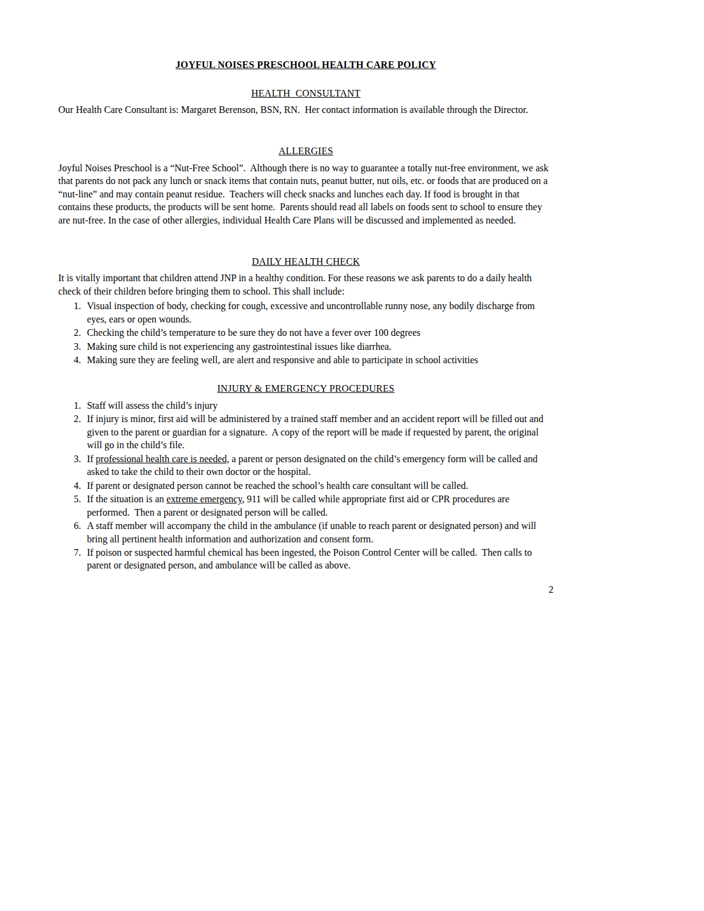JOYFUL NOISES PRESCHOOL HEALTH CARE POLICY
HEALTH CONSULTANT
Our Health Care Consultant is: Margaret Berenson, BSN, RN. Her contact information is available through the Director.
ALLERGIES
Joyful Noises Preschool is a “Nut-Free School”. Although there is no way to guarantee a totally nut-free environment, we ask that parents do not pack any lunch or snack items that contain nuts, peanut butter, nut oils, etc. or foods that are produced on a “nut-line” and may contain peanut residue. Teachers will check snacks and lunches each day. If food is brought in that contains these products, the products will be sent home. Parents should read all labels on foods sent to school to ensure they are nut-free. In the case of other allergies, individual Health Care Plans will be discussed and implemented as needed.
DAILY HEALTH CHECK
It is vitally important that children attend JNP in a healthy condition. For these reasons we ask parents to do a daily health check of their children before bringing them to school. This shall include:
Visual inspection of body, checking for cough, excessive and uncontrollable runny nose, any bodily discharge from eyes, ears or open wounds.
Checking the child’s temperature to be sure they do not have a fever over 100 degrees
Making sure child is not experiencing any gastrointestinal issues like diarrhea.
Making sure they are feeling well, are alert and responsive and able to participate in school activities
INJURY & EMERGENCY PROCEDURES
Staff will assess the child’s injury
If injury is minor, first aid will be administered by a trained staff member and an accident report will be filled out and given to the parent or guardian for a signature. A copy of the report will be made if requested by parent, the original will go in the child’s file.
If professional health care is needed, a parent or person designated on the child’s emergency form will be called and asked to take the child to their own doctor or the hospital.
If parent or designated person cannot be reached the school’s health care consultant will be called.
If the situation is an extreme emergency, 911 will be called while appropriate first aid or CPR procedures are performed. Then a parent or designated person will be called.
A staff member will accompany the child in the ambulance (if unable to reach parent or designated person) and will bring all pertinent health information and authorization and consent form.
If poison or suspected harmful chemical has been ingested, the Poison Control Center will be called. Then calls to parent or designated person, and ambulance will be called as above.
2